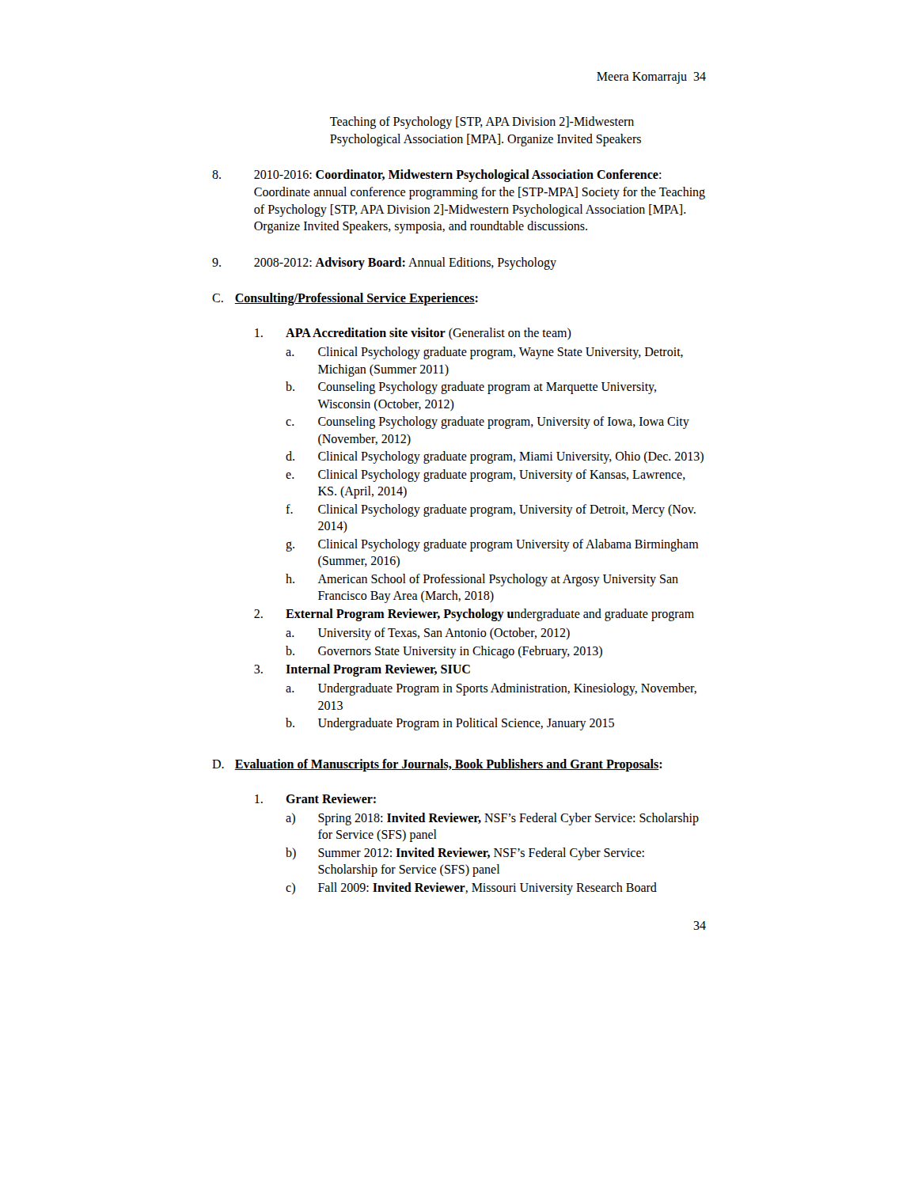Meera Komarraju 34
Teaching of Psychology [STP, APA Division 2]-Midwestern Psychological Association [MPA]. Organize Invited Speakers
8. 2010-2016: Coordinator, Midwestern Psychological Association Conference: Coordinate annual conference programming for the [STP-MPA] Society for the Teaching of Psychology [STP, APA Division 2]-Midwestern Psychological Association [MPA]. Organize Invited Speakers, symposia, and roundtable discussions.
9. 2008-2012: Advisory Board: Annual Editions, Psychology
C. Consulting/Professional Service Experiences:
1. APA Accreditation site visitor (Generalist on the team)
a. Clinical Psychology graduate program, Wayne State University, Detroit, Michigan (Summer 2011)
b. Counseling Psychology graduate program at Marquette University, Wisconsin (October, 2012)
c. Counseling Psychology graduate program, University of Iowa, Iowa City (November, 2012)
d. Clinical Psychology graduate program, Miami University, Ohio (Dec. 2013)
e. Clinical Psychology graduate program, University of Kansas, Lawrence, KS. (April, 2014)
f. Clinical Psychology graduate program, University of Detroit, Mercy (Nov. 2014)
g. Clinical Psychology graduate program University of Alabama Birmingham (Summer, 2016)
h. American School of Professional Psychology at Argosy University San Francisco Bay Area (March, 2018)
2. External Program Reviewer, Psychology undergraduate and graduate program
a. University of Texas, San Antonio (October, 2012)
b. Governors State University in Chicago (February, 2013)
3. Internal Program Reviewer, SIUC
a. Undergraduate Program in Sports Administration, Kinesiology, November, 2013
b. Undergraduate Program in Political Science, January 2015
D. Evaluation of Manuscripts for Journals, Book Publishers and Grant Proposals:
1. Grant Reviewer:
a) Spring 2018: Invited Reviewer, NSF’s Federal Cyber Service: Scholarship for Service (SFS) panel
b) Summer 2012: Invited Reviewer, NSF’s Federal Cyber Service: Scholarship for Service (SFS) panel
c) Fall 2009: Invited Reviewer, Missouri University Research Board
34